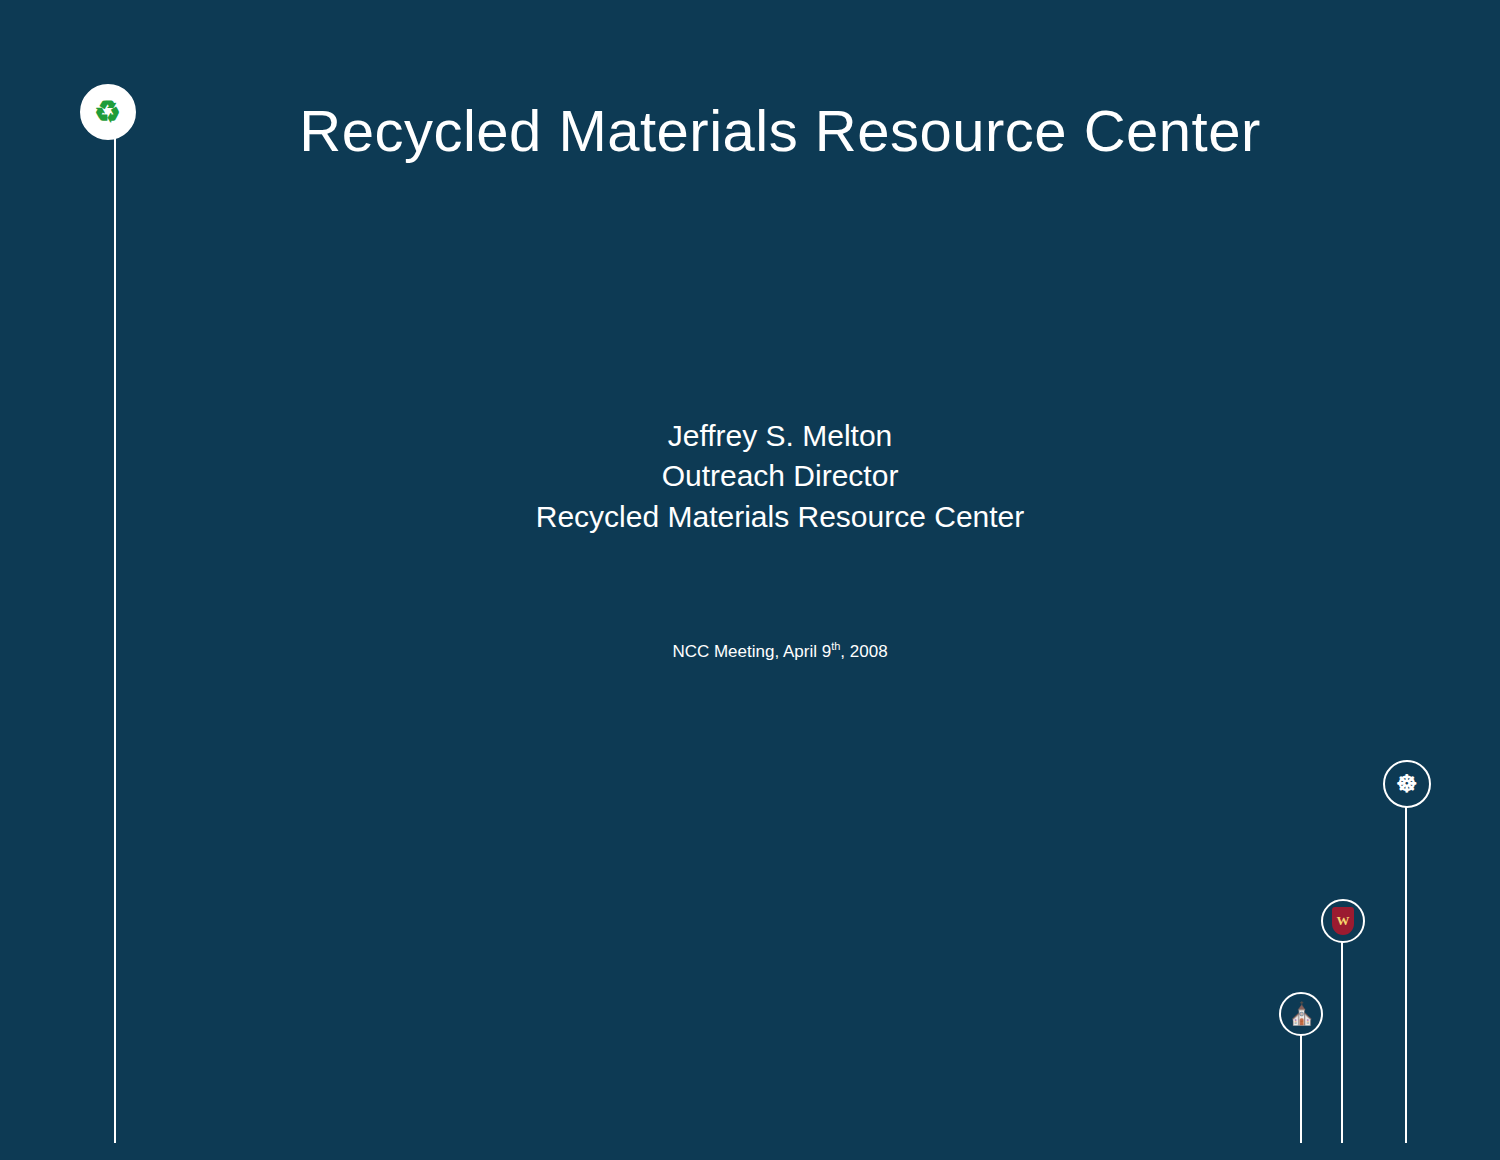♻
☸
W
⛪
Recycled Materials Resource Center
Jeffrey S. Melton Outreach Director Recycled Materials Resource Center
NCC Meeting, April 9th, 2008